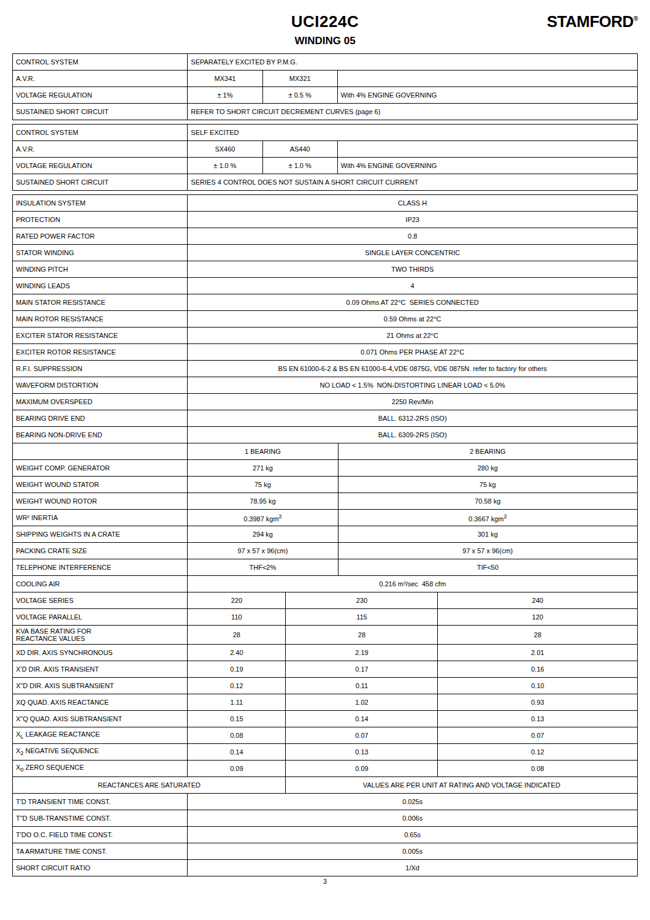UCI224C
STAMFORD®
WINDING 05
| CONTROL SYSTEM | SEPARATELY EXCITED BY P.M.G. |
| A.V.R. | MX341 | MX321 | |
| VOLTAGE REGULATION | ± 1% | ± 0.5 % | With 4% ENGINE GOVERNING |
| SUSTAINED SHORT CIRCUIT | REFER TO SHORT CIRCUIT DECREMENT CURVES (page 6) |
| CONTROL SYSTEM | SELF EXCITED |
| A.V.R. | SX460 | AS440 | |
| VOLTAGE REGULATION | ± 1.0 % | ± 1.0 % | With 4% ENGINE GOVERNING |
| SUSTAINED SHORT CIRCUIT | SERIES 4 CONTROL DOES NOT SUSTAIN A SHORT CIRCUIT CURRENT |
| INSULATION SYSTEM | CLASS H |
| PROTECTION | IP23 |
| RATED POWER FACTOR | 0.8 |
| STATOR WINDING | SINGLE LAYER CONCENTRIC |
| WINDING PITCH | TWO THIRDS |
| WINDING LEADS | 4 |
| MAIN STATOR RESISTANCE | 0.09 Ohms AT 22°C SERIES CONNECTED |
| MAIN ROTOR RESISTANCE | 0.59 Ohms at 22°C |
| EXCITER STATOR RESISTANCE | 21 Ohms at 22°C |
| EXCITER ROTOR RESISTANCE | 0.071 Ohms PER PHASE AT 22°C |
| R.F.I. SUPPRESSION | BS EN 61000-6-2 & BS EN 61000-6-4,VDE 0875G, VDE 0875N. refer to factory for others |
| WAVEFORM DISTORTION | NO LOAD < 1.5% NON-DISTORTING LINEAR LOAD < 5.0% |
| MAXIMUM OVERSPEED | 2250 Rev/Min |
| BEARING DRIVE END | BALL. 6312-2RS (ISO) |
| BEARING NON-DRIVE END | BALL. 6309-2RS (ISO) |
| | 1 BEARING | 2 BEARING |
| WEIGHT COMP. GENERATOR | 271 kg | 280 kg |
| WEIGHT WOUND STATOR | 75 kg | 75 kg |
| WEIGHT WOUND ROTOR | 78.95 kg | 70.58 kg |
| WR² INERTIA | 0.3987 kgm 2 | 0.3667 kgm 2 |
| SHIPPING WEIGHTS in a crate | 294 kg | 301 kg |
| PACKING CRATE SIZE | 97 x 57 x 96(cm) | 97 x 57 x 96(cm) |
| TELEPHONE INTERFERENCE | THF<2% | TIF<50 |
| COOLING AIR | 0.216 m³/sec 458 cfm |
| VOLTAGE SERIES | 220 | 230 | 240 |
| VOLTAGE PARALLEL | 110 | 115 | 120 |
| kVA BASE RATING FOR REACTANCE VALUES | 28 | 28 | 28 |
| Xd DIR. AXIS SYNCHRONOUS | 2.40 | 2.19 | 2.01 |
| X'd DIR. AXIS TRANSIENT | 0.19 | 0.17 | 0.16 |
| X"d DIR. AXIS SUBTRANSIENT | 0.12 | 0.11 | 0.10 |
| Xq QUAD. AXIS REACTANCE | 1.11 | 1.02 | 0.93 |
| X"q QUAD. AXIS SUBTRANSIENT | 0.15 | 0.14 | 0.13 |
| X L LEAKAGE REACTANCE | 0.08 | 0.07 | 0.07 |
| X 2 NEGATIVE SEQUENCE | 0.14 | 0.13 | 0.12 |
| X 0 ZERO SEQUENCE | 0.09 | 0.09 | 0.08 |
| REACTANCES ARE SATURATED | VALUES ARE PER UNIT AT RATING AND VOLTAGE INDICATED |
| T'd TRANSIENT TIME CONST. | 0.025s |
| T"d SUB-TRANSTIME CONST. | 0.006s |
| T'do O.C. FIELD TIME CONST. | 0.65s |
| Ta ARMATURE TIME CONST. | 0.005s |
| SHORT CIRCUIT RATIO | 1/Xd |
3